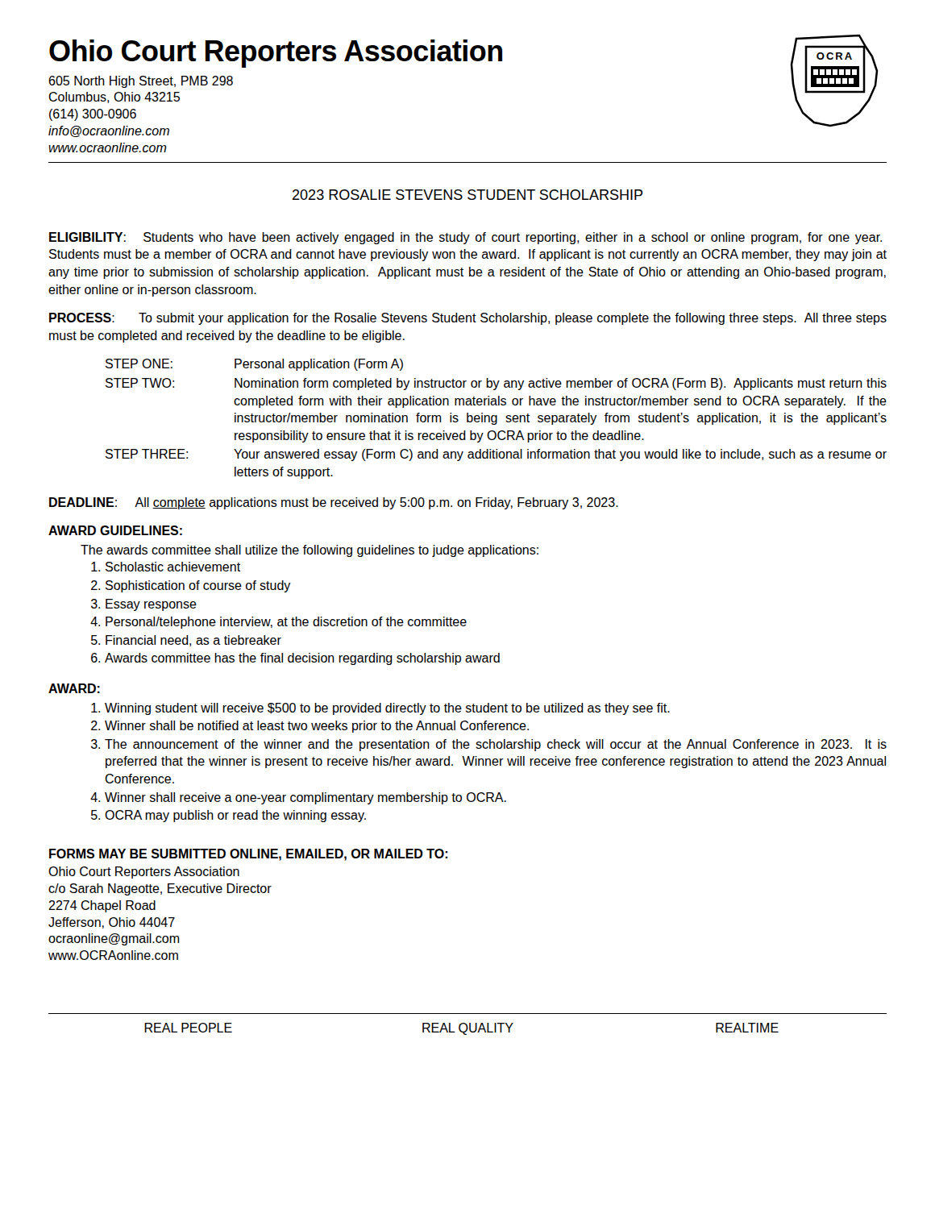Ohio Court Reporters Association
605 North High Street, PMB 298
Columbus, Ohio 43215
(614) 300-0906
info@ocraonline.com
www.ocraonline.com
OCRA logo OCRA
2023 ROSALIE STEVENS STUDENT SCHOLARSHIP
ELIGIBILITY: Students who have been actively engaged in the study of court reporting, either in a school or online program, for one year. Students must be a member of OCRA and cannot have previously won the award. If applicant is not currently an OCRA member, they may join at any time prior to submission of scholarship application. Applicant must be a resident of the State of Ohio or attending an Ohio-based program, either online or in-person classroom.
PROCESS: To submit your application for the Rosalie Stevens Student Scholarship, please complete the following three steps. All three steps must be completed and received by the deadline to be eligible.
| STEP ONE: | Personal application (Form A) |
| STEP TWO: | Nomination form completed by instructor or by any active member of OCRA (Form B). Applicants must return this completed form with their application materials or have the instructor/member send to OCRA separately. If the instructor/member nomination form is being sent separately from student’s application, it is the applicant’s responsibility to ensure that it is received by OCRA prior to the deadline. |
| STEP THREE: | Your answered essay (Form C) and any additional information that you would like to include, such as a resume or letters of support. |
DEADLINE: All complete applications must be received by 5:00 p.m. on Friday, February 3, 2023.
AWARD GUIDELINES:
The awards committee shall utilize the following guidelines to judge applications:
Scholastic achievement
Sophistication of course of study
Essay response
Personal/telephone interview, at the discretion of the committee
Financial need, as a tiebreaker
Awards committee has the final decision regarding scholarship award
AWARD:
Winning student will receive $500 to be provided directly to the student to be utilized as they see fit.
Winner shall be notified at least two weeks prior to the Annual Conference.
The announcement of the winner and the presentation of the scholarship check will occur at the Annual Conference in 2023. It is preferred that the winner is present to receive his/her award. Winner will receive free conference registration to attend the 2023 Annual Conference.
Winner shall receive a one-year complimentary membership to OCRA.
OCRA may publish or read the winning essay.
FORMS MAY BE SUBMITTED ONLINE, EMAILED, OR MAILED TO:
Ohio Court Reporters Association
c/o Sarah Nageotte, Executive Director
2274 Chapel Road
Jefferson, Ohio 44047
ocraonline@gmail.com
www.OCRAonline.com
| REAL PEOPLE | REAL QUALITY | REALTIME |